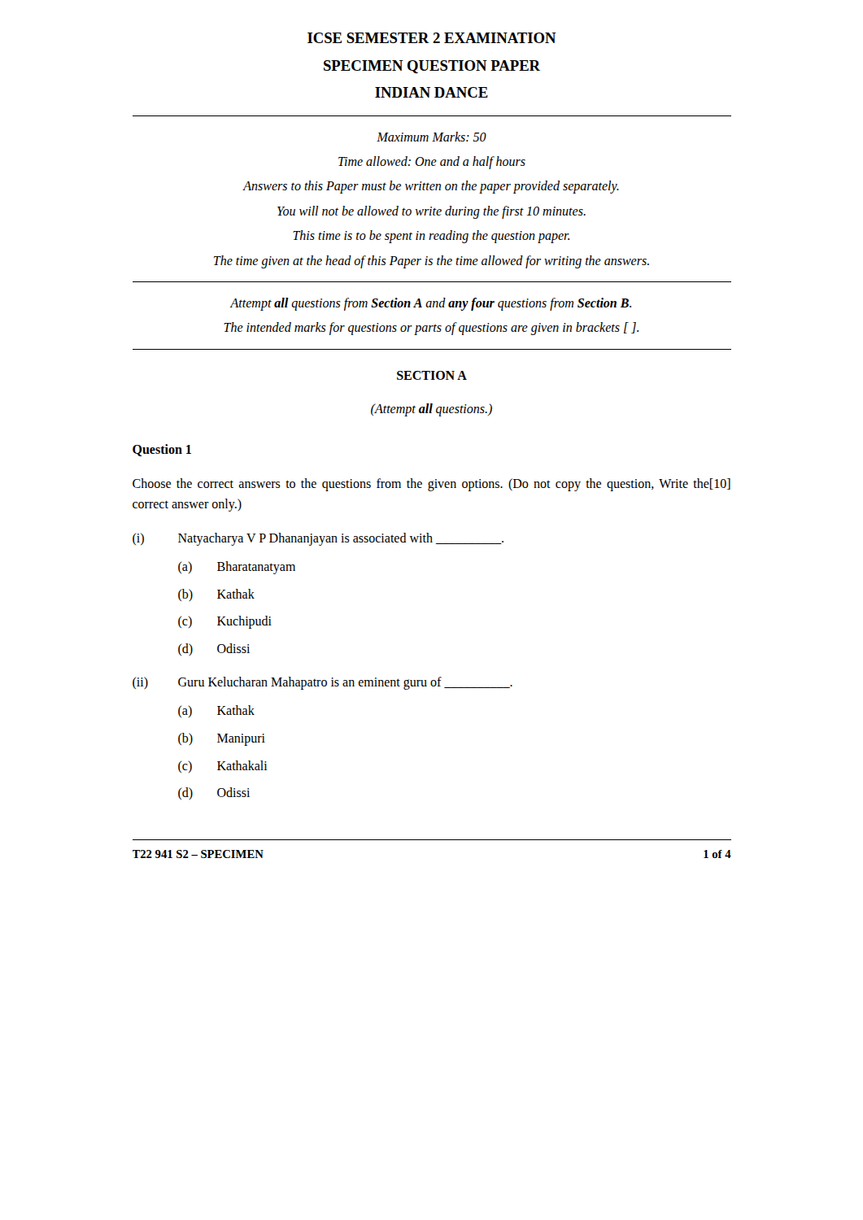ICSE SEMESTER 2 EXAMINATION
SPECIMEN QUESTION PAPER
INDIAN DANCE
Maximum Marks: 50
Time allowed: One and a half hours
Answers to this Paper must be written on the paper provided separately.
You will not be allowed to write during the first 10 minutes.
This time is to be spent in reading the question paper.
The time given at the head of this Paper is the time allowed for writing the answers.
Attempt all questions from Section A and any four questions from Section B.
The intended marks for questions or parts of questions are given in brackets [ ].
SECTION A
(Attempt all questions.)
Question 1
[10] Choose the correct answers to the questions from the given options. (Do not copy the question, Write the correct answer only.)
(i) Natyacharya V P Dhananjayan is associated with __________.
(a) Bharatanatyam
(b) Kathak
(c) Kuchipudi
(d) Odissi
(ii) Guru Kelucharan Mahapatro is an eminent guru of __________.
(a) Kathak
(b) Manipuri
(c) Kathakali
(d) Odissi
T22 941 S2 – SPECIMEN 1 of 4